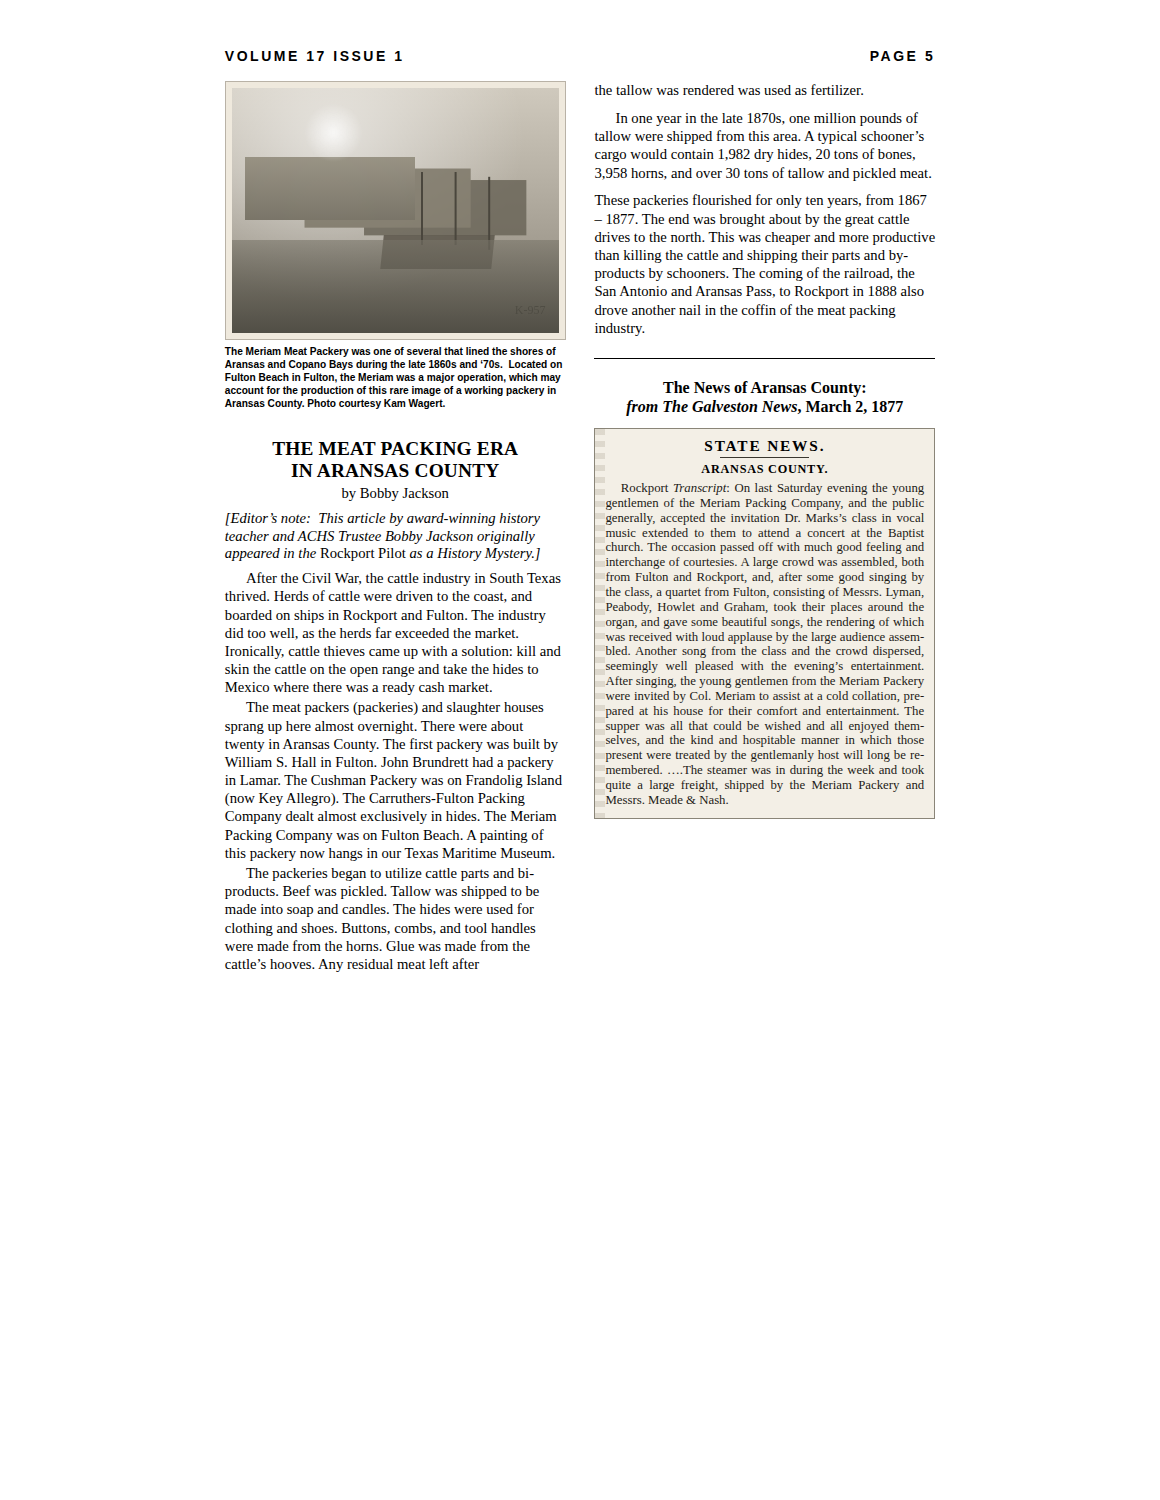Volume 17 Issue 1
Page 5
K-957
The Meriam Meat Packery was one of several that lined the shores of Aransas and Copano Bays during the late 1860s and ‘70s. Located on Fulton Beach in Fulton, the Meriam was a major operation, which may account for the production of this rare image of a working packery in Aransas County. Photo courtesy Kam Wagert.
The Meat Packing Era
in Aransas County
by Bobby Jackson
[Editor’s note: This article by award-winning history teacher and ACHS Trustee Bobby Jackson originally appeared in the Rockport Pilot as a History Mystery.]
After the Civil War, the cattle industry in South Texas thrived. Herds of cattle were driven to the coast, and boarded on ships in Rockport and Fulton. The industry did too well, as the herds far exceeded the market. Ironically, cattle thieves came up with a solution: kill and skin the cattle on the open range and take the hides to Mexico where there was a ready cash market.
The meat packers (packeries) and slaughter houses sprang up here almost overnight. There were about twenty in Aransas County. The first packery was built by William S. Hall in Fulton. John Brundrett had a packery in Lamar. The Cushman Packery was on Frandolig Island (now Key Allegro). The Carruthers-Fulton Packing Company dealt almost exclusively in hides. The Meriam Packing Company was on Fulton Beach. A painting of this packery now hangs in our Texas Maritime Museum.
The packeries began to utilize cattle parts and bi-products. Beef was pickled. Tallow was shipped to be made into soap and candles. The hides were used for clothing and shoes. Buttons, combs, and tool handles were made from the horns. Glue was made from the cattle’s hooves. Any residual meat left after
the tallow was rendered was used as fertilizer.
In one year in the late 1870s, one million pounds of tallow were shipped from this area. A typical schooner’s cargo would contain 1,982 dry hides, 20 tons of bones, 3,958 horns, and over 30 tons of tallow and pickled meat.
These packeries flourished for only ten years, from 1867 – 1877. The end was brought about by the great cattle drives to the north. This was cheaper and more productive than killing the cattle and shipping their parts and by-products by schooners. The coming of the railroad, the San Antonio and Aransas Pass, to Rockport in 1888 also drove another nail in the coffin of the meat packing industry.
The News of Aransas County:
from The Galveston News, March 2, 1877
STATE NEWS.
ARANSAS COUNTY.
Rockport Transcript: On last Saturday evening the young gentlemen of the Meriam Packing Company, and the public generally, accepted the invitation Dr. Marks’s class in vocal music extended to them to attend a concert at the Baptist church. The occasion passed off with much good feeling and interchange of courtesies. A large crowd was assembled, both from Fulton and Rockport, and, after some good singing by the class, a quartet from Fulton, consisting of Messrs. Lyman, Peabody, Howlet and Graham, took their places around the organ, and gave some beautiful songs, the rendering of which was received with loud applause by the large audience assembled. Another song from the class and the crowd dispersed, seemingly well pleased with the evening’s entertainment. After singing, the young gentlemen from the Meriam Packery were invited by Col. Meriam to assist at a cold collation, prepared at his house for their comfort and entertainment. The supper was all that could be wished and all enjoyed themselves, and the kind and hospitable manner in which those present were treated by the gentlemanly host will long be remembered. ….The steamer was in during the week and took quite a large freight, shipped by the Meriam Packery and Messrs. Meade & Nash.